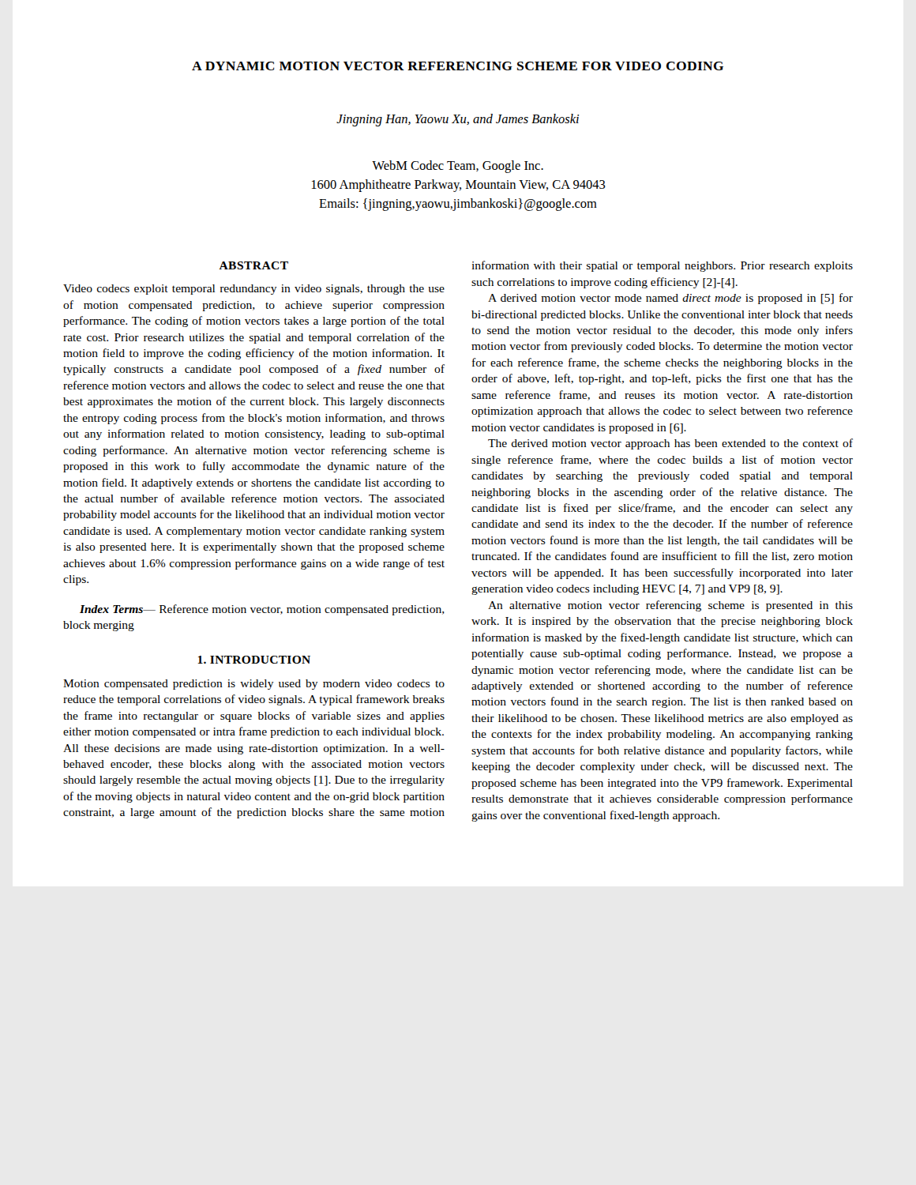A DYNAMIC MOTION VECTOR REFERENCING SCHEME FOR VIDEO CODING
Jingning Han, Yaowu Xu, and James Bankoski
WebM Codec Team, Google Inc.
1600 Amphitheatre Parkway, Mountain View, CA 94043
Emails: {jingning,yaowu,jimbankoski}@google.com
ABSTRACT
Video codecs exploit temporal redundancy in video signals, through the use of motion compensated prediction, to achieve superior compression performance. The coding of motion vectors takes a large portion of the total rate cost. Prior research utilizes the spatial and temporal correlation of the motion field to improve the coding efficiency of the motion information. It typically constructs a candidate pool composed of a fixed number of reference motion vectors and allows the codec to select and reuse the one that best approximates the motion of the current block. This largely disconnects the entropy coding process from the block's motion information, and throws out any information related to motion consistency, leading to sub-optimal coding performance. An alternative motion vector referencing scheme is proposed in this work to fully accommodate the dynamic nature of the motion field. It adaptively extends or shortens the candidate list according to the actual number of available reference motion vectors. The associated probability model accounts for the likelihood that an individual motion vector candidate is used. A complementary motion vector candidate ranking system is also presented here. It is experimentally shown that the proposed scheme achieves about 1.6% compression performance gains on a wide range of test clips.
Index Terms— Reference motion vector, motion compensated prediction, block merging
1. INTRODUCTION
Motion compensated prediction is widely used by modern video codecs to reduce the temporal correlations of video signals. A typical framework breaks the frame into rectangular or square blocks of variable sizes and applies either motion compensated or intra frame prediction to each individual block. All these decisions are made using rate-distortion optimization. In a well-behaved encoder, these blocks along with the associated motion vectors should largely resemble the actual moving objects [1]. Due to the irregularity of the moving objects in natural video content and the on-grid block partition constraint, a large amount of the prediction blocks share the same motion information with their spatial or temporal neighbors. Prior research exploits such correlations to improve coding efficiency [2]-[4].
A derived motion vector mode named direct mode is proposed in [5] for bi-directional predicted blocks. Unlike the conventional inter block that needs to send the motion vector residual to the decoder, this mode only infers motion vector from previously coded blocks. To determine the motion vector for each reference frame, the scheme checks the neighboring blocks in the order of above, left, top-right, and top-left, picks the first one that has the same reference frame, and reuses its motion vector. A rate-distortion optimization approach that allows the codec to select between two reference motion vector candidates is proposed in [6].
The derived motion vector approach has been extended to the context of single reference frame, where the codec builds a list of motion vector candidates by searching the previously coded spatial and temporal neighboring blocks in the ascending order of the relative distance. The candidate list is fixed per slice/frame, and the encoder can select any candidate and send its index to the the decoder. If the number of reference motion vectors found is more than the list length, the tail candidates will be truncated. If the candidates found are insufficient to fill the list, zero motion vectors will be appended. It has been successfully incorporated into later generation video codecs including HEVC [4, 7] and VP9 [8, 9].
An alternative motion vector referencing scheme is presented in this work. It is inspired by the observation that the precise neighboring block information is masked by the fixed-length candidate list structure, which can potentially cause sub-optimal coding performance. Instead, we propose a dynamic motion vector referencing mode, where the candidate list can be adaptively extended or shortened according to the number of reference motion vectors found in the search region. The list is then ranked based on their likelihood to be chosen. These likelihood metrics are also employed as the contexts for the index probability modeling. An accompanying ranking system that accounts for both relative distance and popularity factors, while keeping the decoder complexity under check, will be discussed next. The proposed scheme has been integrated into the VP9 framework. Experimental results demonstrate that it achieves considerable compression performance gains over the conventional fixed-length approach.